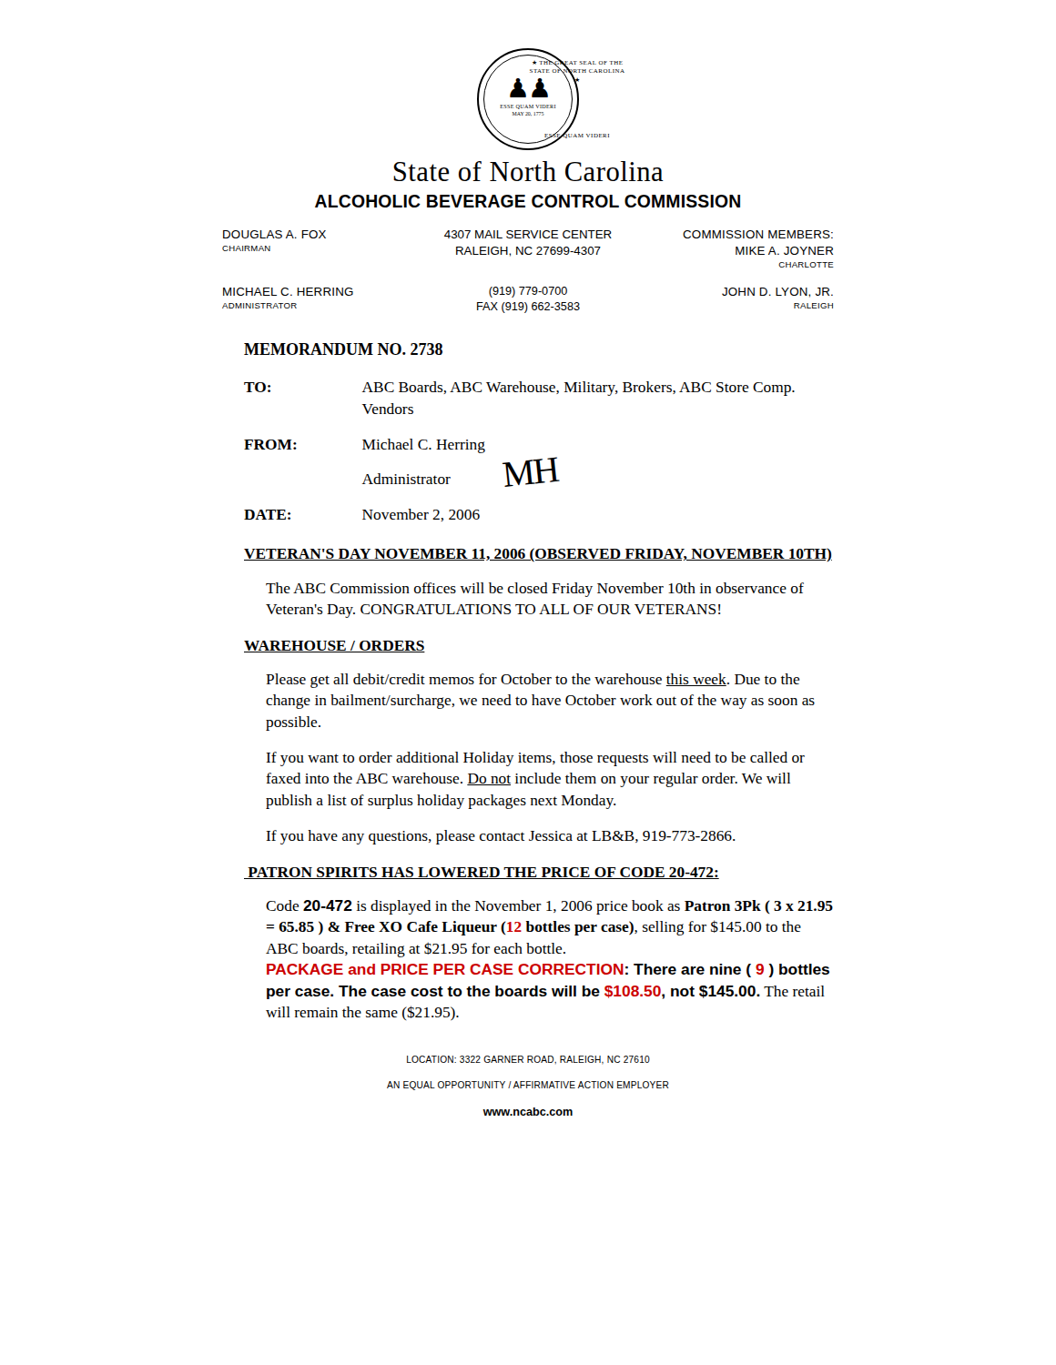★ THE GREAT SEAL OF THE STATE OF NORTH CAROLINA ★ ESSE QUAM VIDERI
♟♟
ESSE QUAM VIDERI
MAY 20, 1775
State of North Carolina
ALCOHOLIC BEVERAGE CONTROL COMMISSION
| DOUGLAS A. FOX CHAIRMAN | 4307 MAIL SERVICE CENTER RALEIGH, NC 27699-4307 | COMMISSION MEMBERS: MIKE A. JOYNER CHARLOTTE |
| MICHAEL C. HERRING ADMINISTRATOR | (919) 779-0700 FAX (919) 662-3583 | JOHN D. LYON, JR. RALEIGH |
MEMORANDUM NO. 2738
| TO: | ABC Boards, ABC Warehouse, Military, Brokers, ABC Store Comp. Vendors |
| FROM: | Michael C. Herring Administrator MH |
| DATE: | November 2, 2006 |
VETERAN'S DAY NOVEMBER 11, 2006 (OBSERVED FRIDAY, NOVEMBER 10TH)
The ABC Commission offices will be closed Friday November 10th in observance of Veteran's Day. CONGRATULATIONS TO ALL OF OUR VETERANS!
WAREHOUSE / ORDERS
Please get all debit/credit memos for October to the warehouse this week. Due to the change in bailment/surcharge, we need to have October work out of the way as soon as possible.
If you want to order additional Holiday items, those requests will need to be called or faxed into the ABC warehouse. Do not include them on your regular order. We will publish a list of surplus holiday packages next Monday.
If you have any questions, please contact Jessica at LB&B, 919-773-2866.
PATRON SPIRITS HAS LOWERED THE PRICE OF CODE 20-472:
Code 20-472 is displayed in the November 1, 2006 price book as Patron 3Pk ( 3 x 21.95 = 65.85 ) & Free XO Cafe Liqueur (12 bottles per case), selling for $145.00 to the ABC boards, retailing at $21.95 for each bottle.
PACKAGE and PRICE PER CASE CORRECTION: There are nine ( 9 ) bottles per case. The case cost to the boards will be $108.50, not $145.00. The retail will remain the same ($21.95).
LOCATION: 3322 GARNER ROAD, RALEIGH, NC 27610
AN EQUAL OPPORTUNITY / AFFIRMATIVE ACTION EMPLOYER
www.ncabc.com